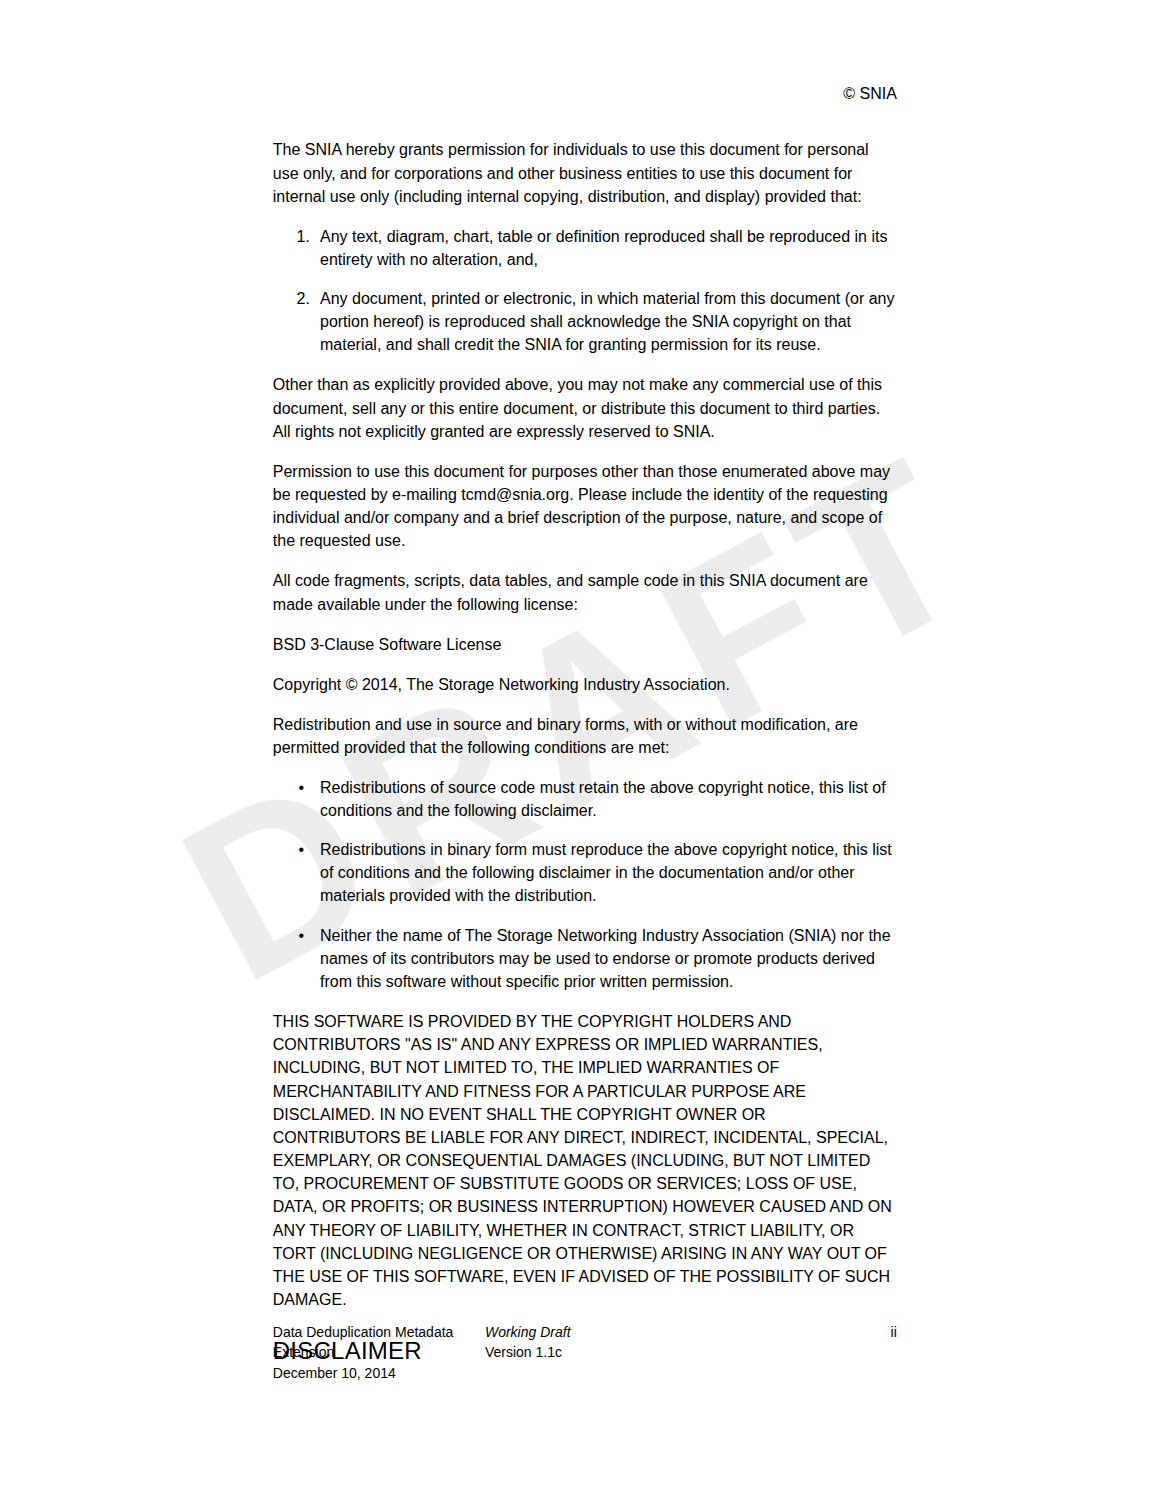DRAFT
© SNIA
The SNIA hereby grants permission for individuals to use this document for personal use only, and for corporations and other business entities to use this document for internal use only (including internal copying, distribution, and display) provided that:
Any text, diagram, chart, table or definition reproduced shall be reproduced in its entirety with no alteration, and,
Any document, printed or electronic, in which material from this document (or any portion hereof) is reproduced shall acknowledge the SNIA copyright on that material, and shall credit the SNIA for granting permission for its reuse.
Other than as explicitly provided above, you may not make any commercial use of this document, sell any or this entire document, or distribute this document to third parties. All rights not explicitly granted are expressly reserved to SNIA.
Permission to use this document for purposes other than those enumerated above may be requested by e-mailing tcmd@snia.org. Please include the identity of the requesting individual and/or company and a brief description of the purpose, nature, and scope of the requested use.
All code fragments, scripts, data tables, and sample code in this SNIA document are made available under the following license:
BSD 3-Clause Software License
Copyright © 2014, The Storage Networking Industry Association.
Redistribution and use in source and binary forms, with or without modification, are permitted provided that the following conditions are met:
Redistributions of source code must retain the above copyright notice, this list of conditions and the following disclaimer.
Redistributions in binary form must reproduce the above copyright notice, this list of conditions and the following disclaimer in the documentation and/or other materials provided with the distribution.
Neither the name of The Storage Networking Industry Association (SNIA) nor the names of its contributors may be used to endorse or promote products derived from this software without specific prior written permission.
THIS SOFTWARE IS PROVIDED BY THE COPYRIGHT HOLDERS AND CONTRIBUTORS "AS IS" AND ANY EXPRESS OR IMPLIED WARRANTIES, INCLUDING, BUT NOT LIMITED TO, THE IMPLIED WARRANTIES OF MERCHANTABILITY AND FITNESS FOR A PARTICULAR PURPOSE ARE DISCLAIMED. IN NO EVENT SHALL THE COPYRIGHT OWNER OR CONTRIBUTORS BE LIABLE FOR ANY DIRECT, INDIRECT, INCIDENTAL, SPECIAL, EXEMPLARY, OR CONSEQUENTIAL DAMAGES (INCLUDING, BUT NOT LIMITED TO, PROCUREMENT OF SUBSTITUTE GOODS OR SERVICES; LOSS OF USE, DATA, OR PROFITS; OR BUSINESS INTERRUPTION) HOWEVER CAUSED AND ON ANY THEORY OF LIABILITY, WHETHER IN CONTRACT, STRICT LIABILITY, OR TORT (INCLUDING NEGLIGENCE OR OTHERWISE) ARISING IN ANY WAY OUT OF THE USE OF THIS SOFTWARE, EVEN IF ADVISED OF THE POSSIBILITY OF SUCH DAMAGE.
DISCLAIMER
| Data Deduplication Metadata Extension December 10, 2014 | Working Draft Version 1.1c | ii |